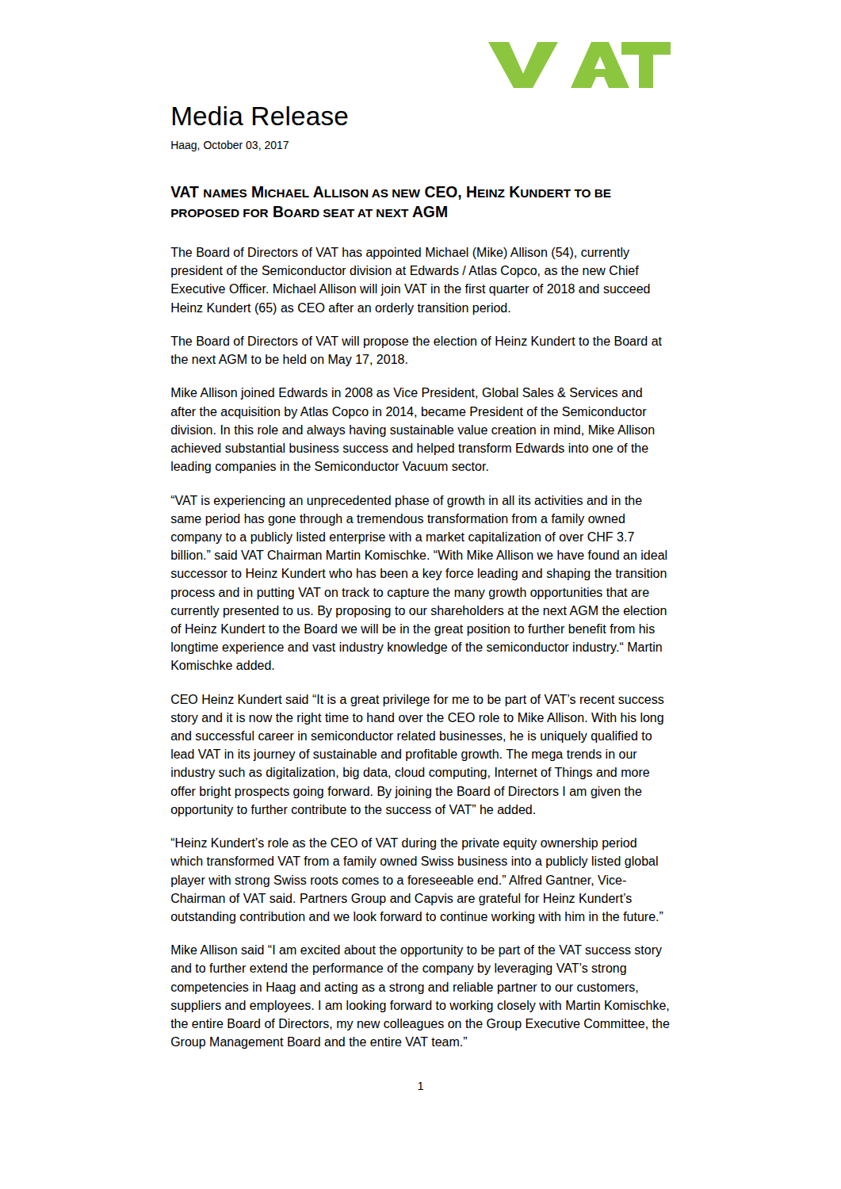Media Release
Haag, October 03, 2017
VAT NAMES MICHAEL ALLISON AS NEW CEO, HEINZ KUNDERT TO BE PROPOSED FOR BOARD SEAT AT NEXT AGM
The Board of Directors of VAT has appointed Michael (Mike) Allison (54), currently president of the Semiconductor division at Edwards / Atlas Copco, as the new Chief Executive Officer. Michael Allison will join VAT in the first quarter of 2018 and succeed Heinz Kundert (65) as CEO after an orderly transition period.
The Board of Directors of VAT will propose the election of Heinz Kundert to the Board at the next AGM to be held on May 17, 2018.
Mike Allison joined Edwards in 2008 as Vice President, Global Sales & Services and after the acquisition by Atlas Copco in 2014, became President of the Semiconductor division. In this role and always having sustainable value creation in mind, Mike Allison achieved substantial business success and helped transform Edwards into one of the leading companies in the Semiconductor Vacuum sector.
“VAT is experiencing an unprecedented phase of growth in all its activities and in the same period has gone through a tremendous transformation from a family owned company to a publicly listed enterprise with a market capitalization of over CHF 3.7 billion.” said VAT Chairman Martin Komischke. “With Mike Allison we have found an ideal successor to Heinz Kundert who has been a key force leading and shaping the transition process and in putting VAT on track to capture the many growth opportunities that are currently presented to us. By proposing to our shareholders at the next AGM the election of Heinz Kundert to the Board we will be in the great position to further benefit from his longtime experience and vast industry knowledge of the semiconductor industry.“ Martin Komischke added.
CEO Heinz Kundert said “It is a great privilege for me to be part of VAT’s recent success story and it is now the right time to hand over the CEO role to Mike Allison. With his long and successful career in semiconductor related businesses, he is uniquely qualified to lead VAT in its journey of sustainable and profitable growth. The mega trends in our industry such as digitalization, big data, cloud computing, Internet of Things and more offer bright prospects going forward. By joining the Board of Directors I am given the opportunity to further contribute to the success of VAT” he added.
“Heinz Kundert’s role as the CEO of VAT during the private equity ownership period which transformed VAT from a family owned Swiss business into a publicly listed global player with strong Swiss roots comes to a foreseeable end.” Alfred Gantner, Vice-Chairman of VAT said. Partners Group and Capvis are grateful for Heinz Kundert’s outstanding contribution and we look forward to continue working with him in the future.”
Mike Allison said “I am excited about the opportunity to be part of the VAT success story and to further extend the performance of the company by leveraging VAT’s strong competencies in Haag and acting as a strong and reliable partner to our customers, suppliers and employees. I am looking forward to working closely with Martin Komischke, the entire Board of Directors, my new colleagues on the Group Executive Committee, the Group Management Board and the entire VAT team.”
1